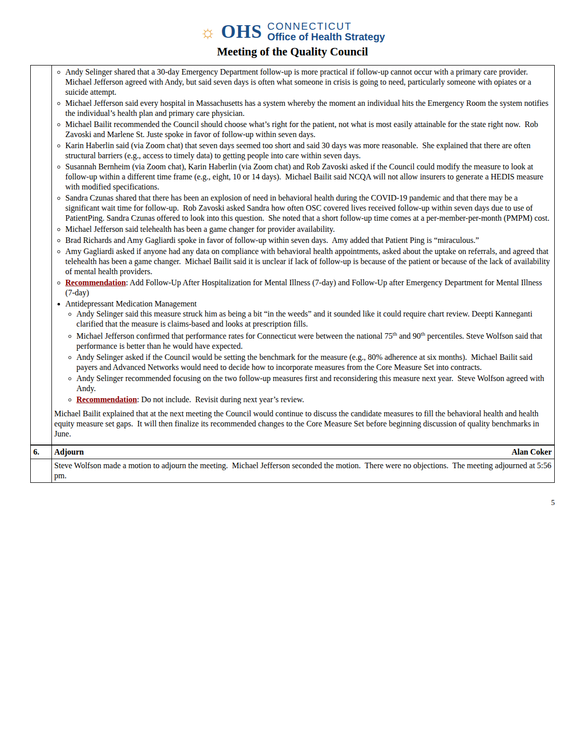☼ OHS CONNECTICUT
Office of Health Strategy
Meeting of the Quality Council
| | Andy Selinger shared that a 30-day Emergency Department follow-up is more practical if follow-up cannot occur with a primary care provider. Michael Jefferson agreed with Andy, but said seven days is often what someone in crisis is going to need, particularly someone with opiates or a suicide attempt. Michael Jefferson said every hospital in Massachusetts has a system whereby the moment an individual hits the Emergency Room the system notifies the individual’s health plan and primary care physician. Michael Bailit recommended the Council should choose what’s right for the patient, not what is most easily attainable for the state right now. Rob Zavoski and Marlene St. Juste spoke in favor of follow-up within seven days. Karin Haberlin said (via Zoom chat) that seven days seemed too short and said 30 days was more reasonable. She explained that there are often structural barriers (e.g., access to timely data) to getting people into care within seven days. Susannah Bernheim (via Zoom chat), Karin Haberlin (via Zoom chat) and Rob Zavoski asked if the Council could modify the measure to look at follow-up within a different time frame (e.g., eight, 10 or 14 days). Michael Bailit said NCQA will not allow insurers to generate a HEDIS measure with modified specifications. Sandra Czunas shared that there has been an explosion of need in behavioral health during the COVID-19 pandemic and that there may be a significant wait time for follow-up. Rob Zavoski asked Sandra how often OSC covered lives received follow-up within seven days due to use of PatientPing. Sandra Czunas offered to look into this question. She noted that a short follow-up time comes at a per-member-per-month (PMPM) cost. Michael Jefferson said telehealth has been a game changer for provider availability. Brad Richards and Amy Gagliardi spoke in favor of follow-up within seven days. Amy added that Patient Ping is “miraculous.” Amy Gagliardi asked if anyone had any data on compliance with behavioral health appointments, asked about the uptake on referrals, and agreed that telehealth has been a game changer. Michael Bailit said it is unclear if lack of follow-up is because of the patient or because of the lack of availability of mental health providers. Recommendation : Add Follow-Up After Hospitalization for Mental Illness (7-day) and Follow-Up after Emergency Department for Mental Illness (7-day) Antidepressant Medication Management Andy Selinger said this measure struck him as being a bit “in the weeds” and it sounded like it could require chart review. Deepti Kanneganti clarified that the measure is claims-based and looks at prescription fills. Michael Jefferson confirmed that performance rates for Connecticut were between the national 75 th and 90 th percentiles. Steve Wolfson said that performance is better than he would have expected. Andy Selinger asked if the Council would be setting the benchmark for the measure (e.g., 80% adherence at six months). Michael Bailit said payers and Advanced Networks would need to decide how to incorporate measures from the Core Measure Set into contracts. Andy Selinger recommended focusing on the two follow-up measures first and reconsidering this measure next year. Steve Wolfson agreed with Andy. Recommendation : Do not include. Revisit during next year’s review. Michael Bailit explained that at the next meeting the Council would continue to discuss the candidate measures to fill the behavioral health and health equity measure set gaps. It will then finalize its recommended changes to the Core Measure Set before beginning discussion of quality benchmarks in June. |
| 6. | Adjourn Alan Coker |
| | Steve Wolfson made a motion to adjourn the meeting. Michael Jefferson seconded the motion. There were no objections. The meeting adjourned at 5:56 pm. |
5